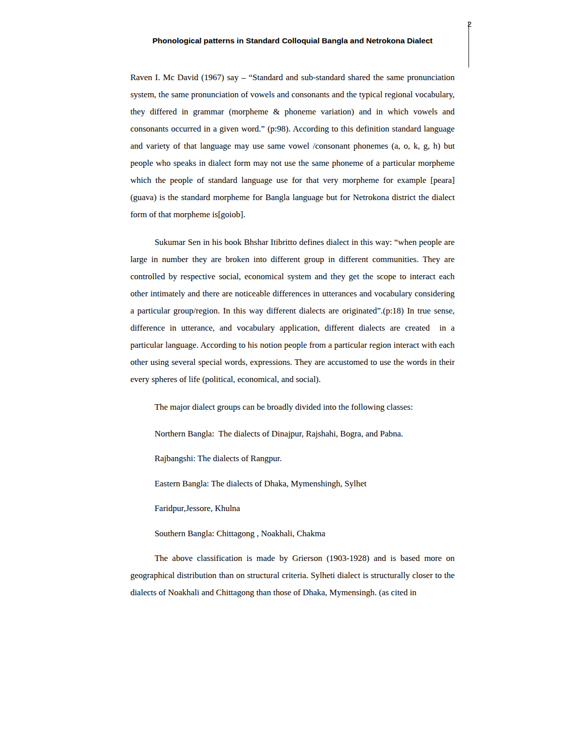2
Phonological patterns in Standard Colloquial Bangla and Netrokona Dialect
Raven I. Mc David (1967) say – “Standard and sub-standard shared the same pronunciation system, the same pronunciation of vowels and consonants and the typical regional vocabulary, they differed in grammar (morpheme & phoneme variation) and in which vowels and consonants occurred in a given word.” (p:98). According to this definition standard language and variety of that language may use same vowel /consonant phonemes (a, o, k, g, h) but people who speaks in dialect form may not use the same phoneme of a particular morpheme which the people of standard language use for that very morpheme for example [peara] (guava) is the standard morpheme for Bangla language but for Netrokona district the dialect form of that morpheme is[goiob].
Sukumar Sen in his book Bhshar Itibritto defines dialect in this way: “when people are large in number they are broken into different group in different communities. They are controlled by respective social, economical system and they get the scope to interact each other intimately and there are noticeable differences in utterances and vocabulary considering a particular group/region. In this way different dialects are originated”.(p:18) In true sense, difference in utterance, and vocabulary application, different dialects are created in a particular language. According to his notion people from a particular region interact with each other using several special words, expressions. They are accustomed to use the words in their every spheres of life (political, economical, and social).
The major dialect groups can be broadly divided into the following classes:
Northern Bangla: The dialects of Dinajpur, Rajshahi, Bogra, and Pabna.
Rajbangshi: The dialects of Rangpur.
Eastern Bangla: The dialects of Dhaka, Mymenshingh, Sylhet
Faridpur,Jessore, Khulna
Southern Bangla: Chittagong , Noakhali, Chakma
The above classification is made by Grierson (1903-1928) and is based more on geographical distribution than on structural criteria. Sylheti dialect is structurally closer to the dialects of Noakhali and Chittagong than those of Dhaka, Mymensingh. (as cited in